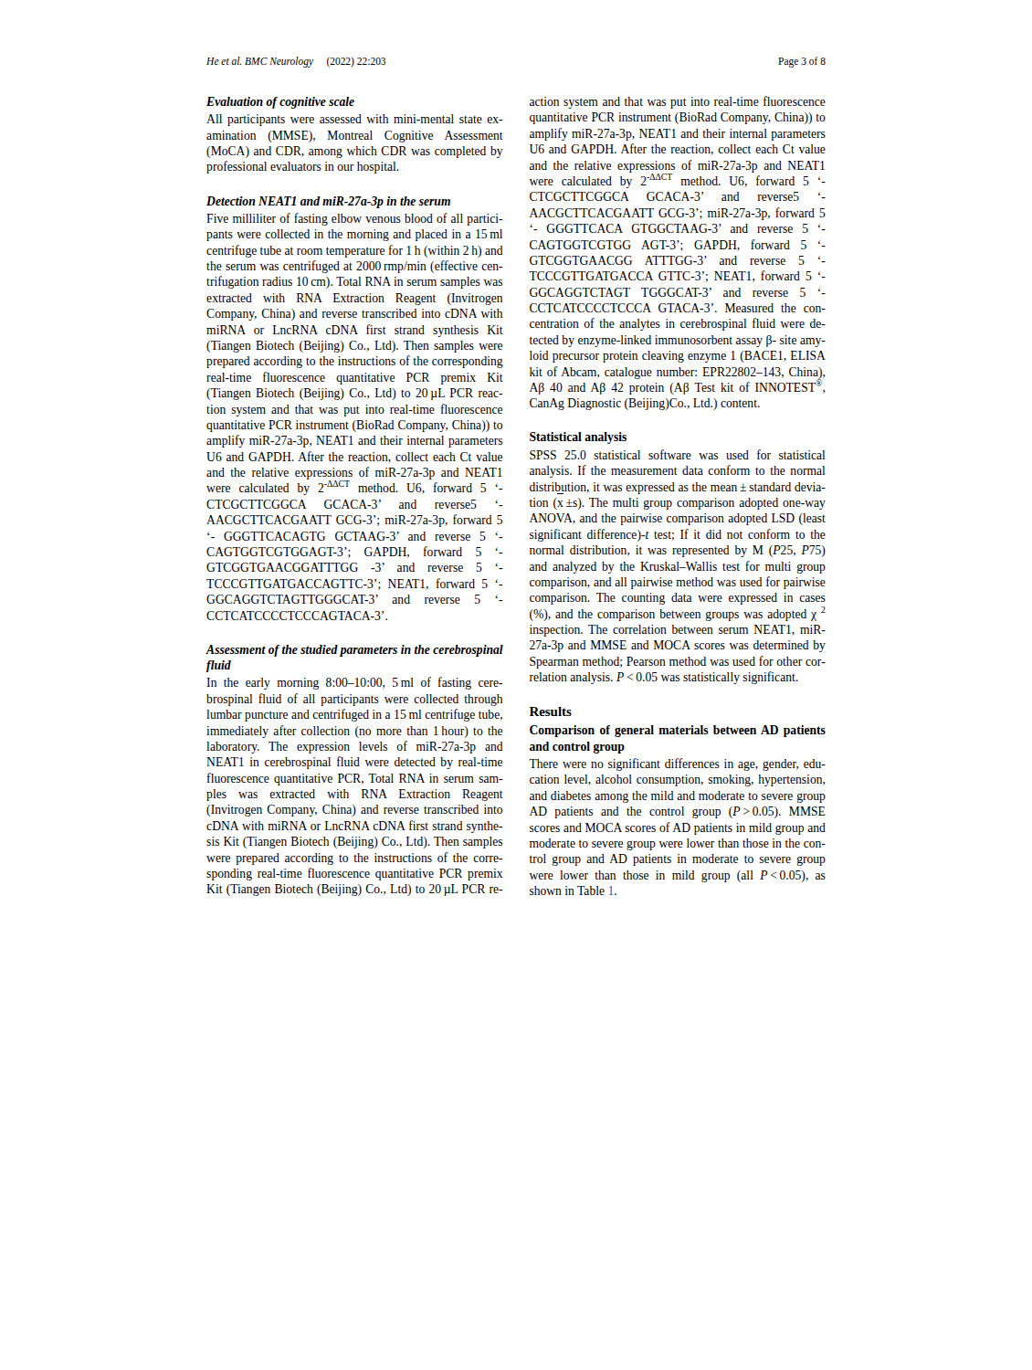He et al. BMC Neurology (2022) 22:203
Page 3 of 8
Evaluation of cognitive scale
All participants were assessed with mini-mental state examination (MMSE), Montreal Cognitive Assessment (MoCA) and CDR, among which CDR was completed by professional evaluators in our hospital.
Detection NEAT1 and miR-27a-3p in the serum
Five milliliter of fasting elbow venous blood of all participants were collected in the morning and placed in a 15 ml centrifuge tube at room temperature for 1 h (within 2 h) and the serum was centrifuged at 2000 rmp/min (effective centrifugation radius 10 cm). Total RNA in serum samples was extracted with RNA Extraction Reagent (Invitrogen Company, China) and reverse transcribed into cDNA with miRNA or LncRNA cDNA first strand synthesis Kit (Tiangen Biotech (Beijing) Co., Ltd). Then samples were prepared according to the instructions of the corresponding real-time fluorescence quantitative PCR premix Kit (Tiangen Biotech (Beijing) Co., Ltd) to 20 µL PCR reaction system and that was put into real-time fluorescence quantitative PCR instrument (BioRad Company, China)) to amplify miR-27a-3p, NEAT1 and their internal parameters U6 and GAPDH. After the reaction, collect each Ct value and the relative expressions of miR-27a-3p and NEAT1 were calculated by 2-ΔΔCT method. U6, forward 5 ‘- CTCGCTTCGGCA GCACA-3’ and reverse5 ‘- AACGCTTCACGAATT GCG-3’; miR-27a-3p, forward 5 ‘- GGGTTCACAGTG GCTAAG-3’ and reverse 5 ‘- CAGTGGTCGTGGAGT-3’; GAPDH, forward 5 ‘- GTCGGTGAACGGATTTGG -3’ and reverse 5 ‘- TCCCGTTGATGACCAGTTC-3’; NEAT1, forward 5 ‘- GGCAGGTCTAGTTGGGCAT-3’ and reverse 5 ‘- CCTCATCCCCTCCCAGTACA-3’.
Assessment of the studied parameters in the cerebrospinal fluid
In the early morning 8:00–10:00, 5 ml of fasting cerebrospinal fluid of all participants were collected through lumbar puncture and centrifuged in a 15 ml centrifuge tube, immediately after collection (no more than 1 hour) to the laboratory. The expression levels of miR-27a-3p and NEAT1 in cerebrospinal fluid were detected by real-time fluorescence quantitative PCR, Total RNA in serum samples was extracted with RNA Extraction Reagent (Invitrogen Company, China) and reverse transcribed into cDNA with miRNA or LncRNA cDNA first strand synthesis Kit (Tiangen Biotech (Beijing) Co., Ltd). Then samples were prepared according to the instructions of the corresponding real-time fluorescence quantitative PCR premix Kit (Tiangen Biotech (Beijing) Co., Ltd) to 20 µL PCR reaction system and that was put into real-time fluorescence quantitative PCR instrument (BioRad Company, China)) to amplify miR-27a-3p, NEAT1 and their internal parameters U6 and GAPDH. After the reaction, collect each Ct value and the relative expressions of miR-27a-3p and NEAT1 were calculated by 2-ΔΔCT method. U6, forward 5 ‘- CTCGCTTCGGCA GCACA-3’ and reverse5 ‘- AACGCTTCACGAATT GCG-3’; miR-27a-3p, forward 5 ‘- GGGTTCACA GTGGCTAAG-3’ and reverse 5 ‘- CAGTGGTCGTGG AGT-3’; GAPDH, forward 5 ‘- GTCGGTGAACGG ATTTGG-3’ and reverse 5 ‘- TCCCGTTGATGACCA GTTC-3’; NEAT1, forward 5 ‘- GGCAGGTCTAGT TGGGCAT-3’ and reverse 5 ‘- CCTCATCCCCTCCCA GTACA-3’. Measured the concentration of the analytes in cerebrospinal fluid were detected by enzyme-linked immunosorbent assay β- site amyloid precursor protein cleaving enzyme 1 (BACE1, ELISA kit of Abcam, catalogue number: EPR22802–143, China), Aβ 40 and Aβ 42 protein (Aβ Test kit of INNOTEST®, CanAg Diagnostic (Beijing)Co., Ltd.) content.
Statistical analysis
SPSS 25.0 statistical software was used for statistical analysis. If the measurement data conform to the normal distribution, it was expressed as the mean ± standard deviation (x ±s). The multi group comparison adopted one-way ANOVA, and the pairwise comparison adopted LSD (least significant difference)-t test; If it did not conform to the normal distribution, it was represented by M (P25, P75) and analyzed by the Kruskal–Wallis test for multi group comparison, and all pairwise method was used for pairwise comparison. The counting data were expressed in cases (%), and the comparison between groups was adopted χ 2 inspection. The correlation between serum NEAT1, miR-27a-3p and MMSE and MOCA scores was determined by Spearman method; Pearson method was used for other correlation analysis. P < 0.05 was statistically significant.
Results
Comparison of general materials between AD patients and control group
There were no significant differences in age, gender, education level, alcohol consumption, smoking, hypertension, and diabetes among the mild and moderate to severe group AD patients and the control group (P > 0.05). MMSE scores and MOCA scores of AD patients in mild group and moderate to severe group were lower than those in the control group and AD patients in moderate to severe group were lower than those in mild group (all P < 0.05), as shown in Table 1.